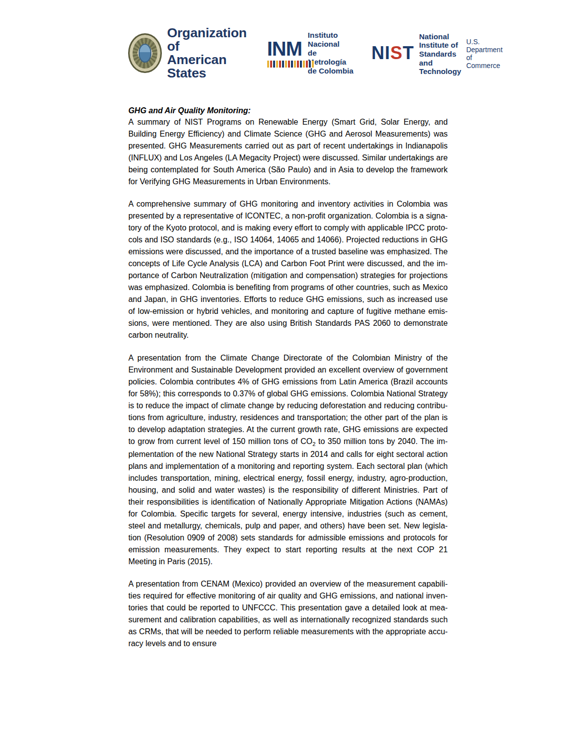Organization of
American States
INM
Instituto Nacional
de Metrología
de Colombia
NIST
National Institute of
Standards and Technology
U.S. Department of Commerce
GHG and Air Quality Monitoring:
A summary of NIST Programs on Renewable Energy (Smart Grid, Solar Energy, and Building Energy Efficiency) and Climate Science (GHG and Aerosol Measurements) was presented. GHG Measurements carried out as part of recent undertakings in Indianapolis (INFLUX) and Los Angeles (LA Megacity Project) were discussed. Similar undertakings are being contemplated for South America (São Paulo) and in Asia to develop the framework for Verifying GHG Measurements in Urban Environments.
A comprehensive summary of GHG monitoring and inventory activities in Colombia was presented by a representative of ICONTEC, a non-profit organization. Colombia is a signatory of the Kyoto protocol, and is making every effort to comply with applicable IPCC protocols and ISO standards (e.g., ISO 14064, 14065 and 14066). Projected reductions in GHG emissions were discussed, and the importance of a trusted baseline was emphasized. The concepts of Life Cycle Analysis (LCA) and Carbon Foot Print were discussed, and the importance of Carbon Neutralization (mitigation and compensation) strategies for projections was emphasized. Colombia is benefiting from programs of other countries, such as Mexico and Japan, in GHG inventories. Efforts to reduce GHG emissions, such as increased use of low-emission or hybrid vehicles, and monitoring and capture of fugitive methane emissions, were mentioned. They are also using British Standards PAS 2060 to demonstrate carbon neutrality.
A presentation from the Climate Change Directorate of the Colombian Ministry of the Environment and Sustainable Development provided an excellent overview of government policies. Colombia contributes 4% of GHG emissions from Latin America (Brazil accounts for 58%); this corresponds to 0.37% of global GHG emissions. Colombia National Strategy is to reduce the impact of climate change by reducing deforestation and reducing contributions from agriculture, industry, residences and transportation; the other part of the plan is to develop adaptation strategies. At the current growth rate, GHG emissions are expected to grow from current level of 150 million tons of CO2 to 350 million tons by 2040. The implementation of the new National Strategy starts in 2014 and calls for eight sectoral action plans and implementation of a monitoring and reporting system. Each sectoral plan (which includes transportation, mining, electrical energy, fossil energy, industry, agro-production, housing, and solid and water wastes) is the responsibility of different Ministries. Part of their responsibilities is identification of Nationally Appropriate Mitigation Actions (NAMAs) for Colombia. Specific targets for several, energy intensive, industries (such as cement, steel and metallurgy, chemicals, pulp and paper, and others) have been set. New legislation (Resolution 0909 of 2008) sets standards for admissible emissions and protocols for emission measurements. They expect to start reporting results at the next COP 21 Meeting in Paris (2015).
A presentation from CENAM (Mexico) provided an overview of the measurement capabilities required for effective monitoring of air quality and GHG emissions, and national inventories that could be reported to UNFCCC. This presentation gave a detailed look at measurement and calibration capabilities, as well as internationally recognized standards such as CRMs, that will be needed to perform reliable measurements with the appropriate accuracy levels and to ensure